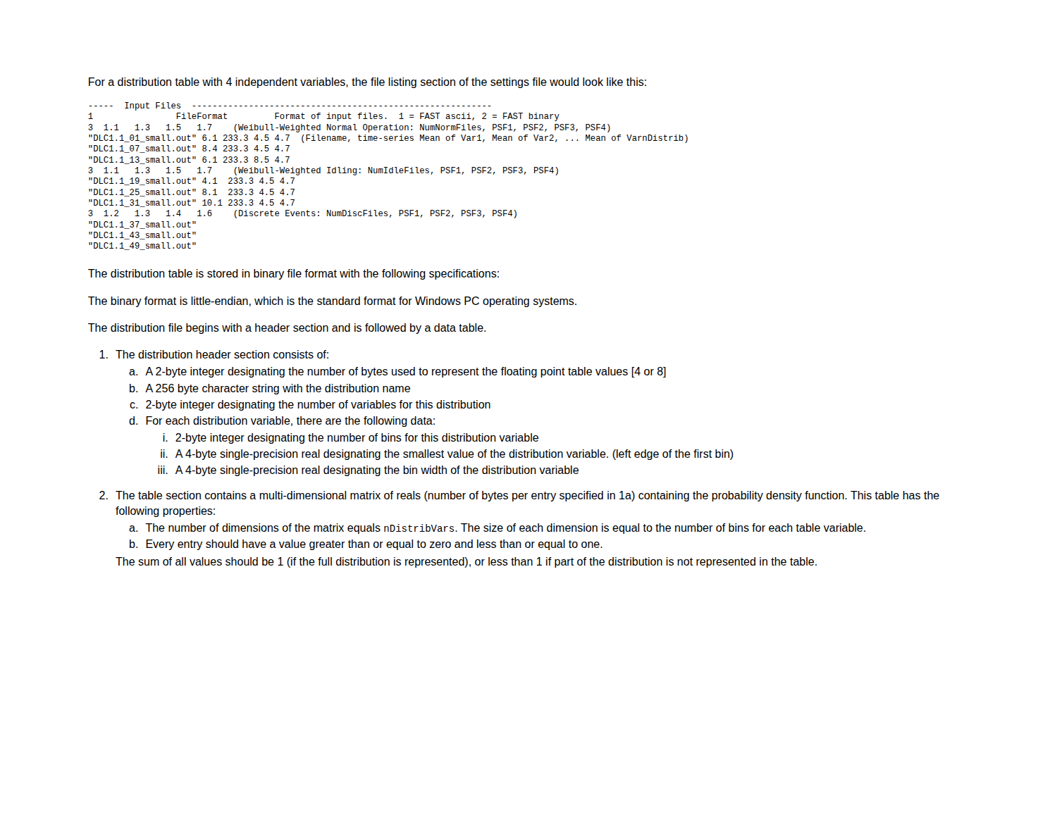For a distribution table with 4 independent variables, the file listing section of the settings file would look like this:
-----  Input Files  ----------------------------------------------------------
1                FileFormat         Format of input files.  1 = FAST ascii, 2 = FAST binary
3  1.1   1.3   1.5   1.7    (Weibull-Weighted Normal Operation: NumNormFiles, PSF1, PSF2, PSF3, PSF4)
"DLC1.1_01_small.out" 6.1 233.3 4.5 4.7  (Filename, time-series Mean of Var1, Mean of Var2, ... Mean of VarnDistrib)
"DLC1.1_07_small.out" 8.4 233.3 4.5 4.7
"DLC1.1_13_small.out" 6.1 233.3 8.5 4.7
3  1.1   1.3   1.5   1.7    (Weibull-Weighted Idling: NumIdleFiles, PSF1, PSF2, PSF3, PSF4)
"DLC1.1_19_small.out" 4.1  233.3 4.5 4.7
"DLC1.1_25_small.out" 8.1  233.3 4.5 4.7
"DLC1.1_31_small.out" 10.1 233.3 4.5 4.7
3  1.2   1.3   1.4   1.6    (Discrete Events: NumDiscFiles, PSF1, PSF2, PSF3, PSF4)
"DLC1.1_37_small.out"
"DLC1.1_43_small.out"
"DLC1.1_49_small.out"
The distribution table is stored in binary file format with the following specifications:
The binary format is little-endian, which is the standard format for Windows PC operating systems.
The distribution file begins with a header section and is followed by a data table.
The distribution header section consists of:
A 2-byte integer designating the number of bytes used to represent the floating point table values [4 or 8]
A 256 byte character string with the distribution name
2-byte integer designating the number of variables for this distribution
For each distribution variable, there are the following data:
2-byte integer designating the number of bins for this distribution variable
A 4-byte single-precision real designating the smallest value of the distribution variable. (left edge of the first bin)
A 4-byte single-precision real designating the bin width of the distribution variable
The table section contains a multi-dimensional matrix of reals (number of bytes per entry specified in 1a) containing the probability density function. This table has the following properties:
The number of dimensions of the matrix equals nDistribVars. The size of each dimension is equal to the number of bins for each table variable.
Every entry should have a value greater than or equal to zero and less than or equal to one.
The sum of all values should be 1 (if the full distribution is represented), or less than 1 if part of the distribution is not represented in the table.